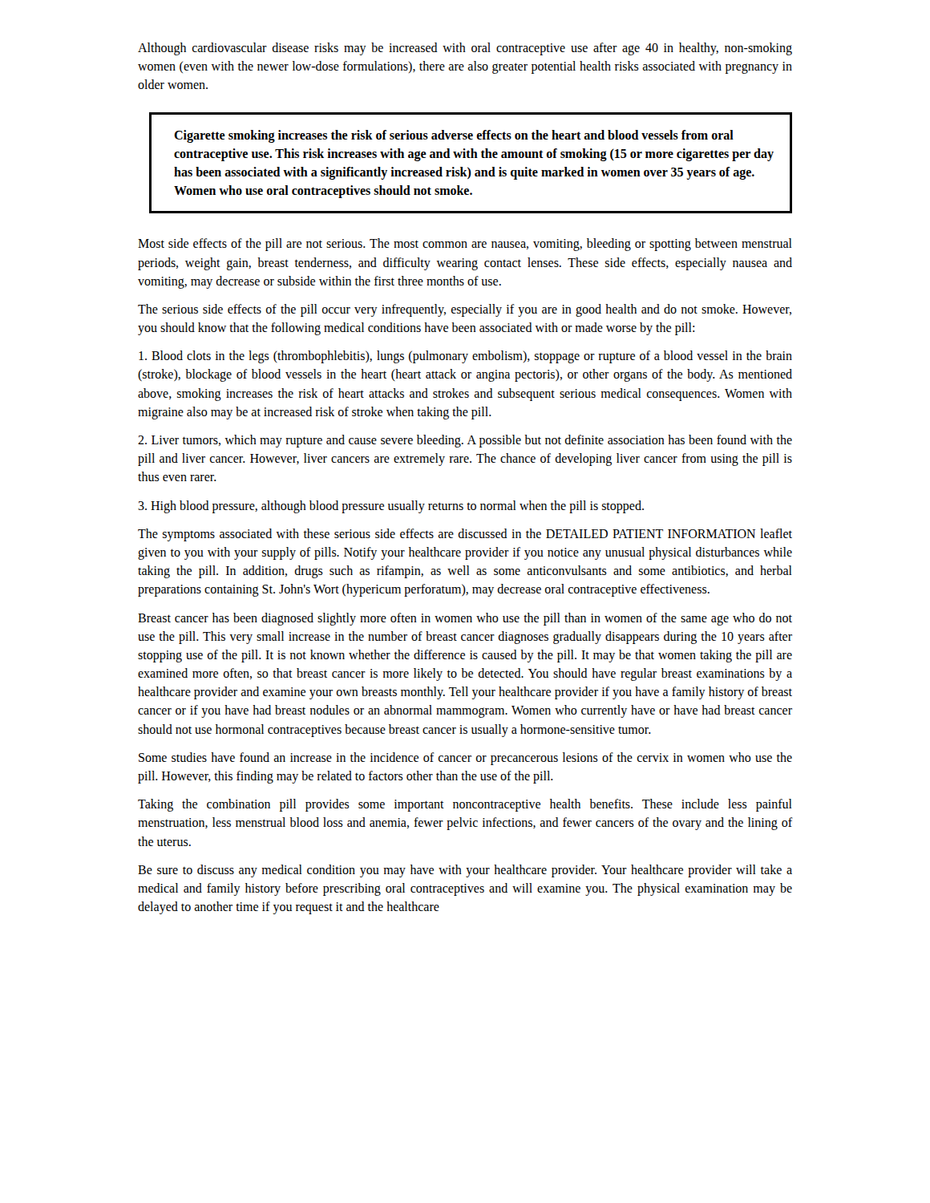Although cardiovascular disease risks may be increased with oral contraceptive use after age 40 in healthy, non-smoking women (even with the newer low-dose formulations), there are also greater potential health risks associated with pregnancy in older women.
Cigarette smoking increases the risk of serious adverse effects on the heart and blood vessels from oral contraceptive use. This risk increases with age and with the amount of smoking (15 or more cigarettes per day has been associated with a significantly increased risk) and is quite marked in women over 35 years of age. Women who use oral contraceptives should not smoke.
Most side effects of the pill are not serious. The most common are nausea, vomiting, bleeding or spotting between menstrual periods, weight gain, breast tenderness, and difficulty wearing contact lenses. These side effects, especially nausea and vomiting, may decrease or subside within the first three months of use.
The serious side effects of the pill occur very infrequently, especially if you are in good health and do not smoke. However, you should know that the following medical conditions have been associated with or made worse by the pill:
1. Blood clots in the legs (thrombophlebitis), lungs (pulmonary embolism), stoppage or rupture of a blood vessel in the brain (stroke), blockage of blood vessels in the heart (heart attack or angina pectoris), or other organs of the body. As mentioned above, smoking increases the risk of heart attacks and strokes and subsequent serious medical consequences. Women with migraine also may be at increased risk of stroke when taking the pill.
2. Liver tumors, which may rupture and cause severe bleeding. A possible but not definite association has been found with the pill and liver cancer. However, liver cancers are extremely rare. The chance of developing liver cancer from using the pill is thus even rarer.
3. High blood pressure, although blood pressure usually returns to normal when the pill is stopped.
The symptoms associated with these serious side effects are discussed in the DETAILED PATIENT INFORMATION leaflet given to you with your supply of pills. Notify your healthcare provider if you notice any unusual physical disturbances while taking the pill. In addition, drugs such as rifampin, as well as some anticonvulsants and some antibiotics, and herbal preparations containing St. John's Wort (hypericum perforatum), may decrease oral contraceptive effectiveness.
Breast cancer has been diagnosed slightly more often in women who use the pill than in women of the same age who do not use the pill. This very small increase in the number of breast cancer diagnoses gradually disappears during the 10 years after stopping use of the pill. It is not known whether the difference is caused by the pill. It may be that women taking the pill are examined more often, so that breast cancer is more likely to be detected. You should have regular breast examinations by a healthcare provider and examine your own breasts monthly. Tell your healthcare provider if you have a family history of breast cancer or if you have had breast nodules or an abnormal mammogram. Women who currently have or have had breast cancer should not use hormonal contraceptives because breast cancer is usually a hormone-sensitive tumor.
Some studies have found an increase in the incidence of cancer or precancerous lesions of the cervix in women who use the pill. However, this finding may be related to factors other than the use of the pill.
Taking the combination pill provides some important noncontraceptive health benefits. These include less painful menstruation, less menstrual blood loss and anemia, fewer pelvic infections, and fewer cancers of the ovary and the lining of the uterus.
Be sure to discuss any medical condition you may have with your healthcare provider. Your healthcare provider will take a medical and family history before prescribing oral contraceptives and will examine you. The physical examination may be delayed to another time if you request it and the healthcare